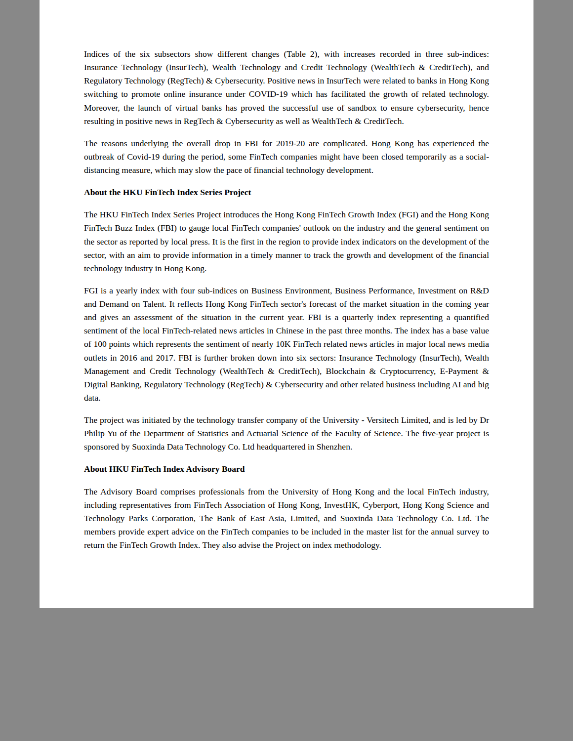Indices of the six subsectors show different changes (Table 2), with increases recorded in three sub-indices: Insurance Technology (InsurTech), Wealth Technology and Credit Technology (WealthTech & CreditTech), and Regulatory Technology (RegTech) & Cybersecurity. Positive news in InsurTech were related to banks in Hong Kong switching to promote online insurance under COVID-19 which has facilitated the growth of related technology. Moreover, the launch of virtual banks has proved the successful use of sandbox to ensure cybersecurity, hence resulting in positive news in RegTech & Cybersecurity as well as WealthTech & CreditTech.
The reasons underlying the overall drop in FBI for 2019-20 are complicated. Hong Kong has experienced the outbreak of Covid-19 during the period, some FinTech companies might have been closed temporarily as a social-distancing measure, which may slow the pace of financial technology development.
About the HKU FinTech Index Series Project
The HKU FinTech Index Series Project introduces the Hong Kong FinTech Growth Index (FGI) and the Hong Kong FinTech Buzz Index (FBI) to gauge local FinTech companies' outlook on the industry and the general sentiment on the sector as reported by local press. It is the first in the region to provide index indicators on the development of the sector, with an aim to provide information in a timely manner to track the growth and development of the financial technology industry in Hong Kong.
FGI is a yearly index with four sub-indices on Business Environment, Business Performance, Investment on R&D and Demand on Talent. It reflects Hong Kong FinTech sector's forecast of the market situation in the coming year and gives an assessment of the situation in the current year. FBI is a quarterly index representing a quantified sentiment of the local FinTech-related news articles in Chinese in the past three months. The index has a base value of 100 points which represents the sentiment of nearly 10K FinTech related news articles in major local news media outlets in 2016 and 2017. FBI is further broken down into six sectors: Insurance Technology (InsurTech), Wealth Management and Credit Technology (WealthTech & CreditTech), Blockchain & Cryptocurrency, E-Payment & Digital Banking, Regulatory Technology (RegTech) & Cybersecurity and other related business including AI and big data.
The project was initiated by the technology transfer company of the University - Versitech Limited, and is led by Dr Philip Yu of the Department of Statistics and Actuarial Science of the Faculty of Science. The five-year project is sponsored by Suoxinda Data Technology Co. Ltd headquartered in Shenzhen.
About HKU FinTech Index Advisory Board
The Advisory Board comprises professionals from the University of Hong Kong and the local FinTech industry, including representatives from FinTech Association of Hong Kong, InvestHK, Cyberport, Hong Kong Science and Technology Parks Corporation, The Bank of East Asia, Limited, and Suoxinda Data Technology Co. Ltd. The members provide expert advice on the FinTech companies to be included in the master list for the annual survey to return the FinTech Growth Index. They also advise the Project on index methodology.